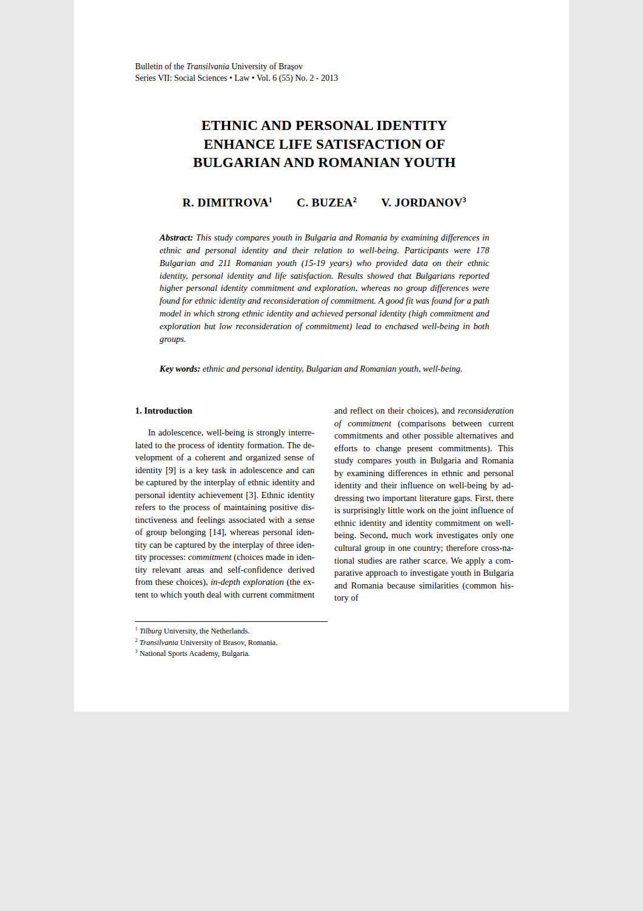Bulletin of the Transilvania University of Braşov
Series VII: Social Sciences • Law • Vol. 6 (55) No. 2 - 2013
Ethnic and Personal Identity
Enhance Life Satisfaction of
Bulgarian and Romanian Youth
R. DIMITROVA1 C. BUZEA2 V. JORDANOV3
Abstract: This study compares youth in Bulgaria and Romania by examining differences in ethnic and personal identity and their relation to well-being. Participants were 178 Bulgarian and 211 Romanian youth (15-19 years) who provided data on their ethnic identity, personal identity and life satisfaction. Results showed that Bulgarians reported higher personal identity commitment and exploration, whereas no group differences were found for ethnic identity and reconsideration of commitment. A good fit was found for a path model in which strong ethnic identity and achieved personal identity (high commitment and exploration but low reconsideration of commitment) lead to enchased well-being in both groups.
Key words: ethnic and personal identity, Bulgarian and Romanian youth, well-being.
1. Introduction
In adolescence, well-being is strongly interrelated to the process of identity formation. The development of a coherent and organized sense of identity [9] is a key task in adolescence and can be captured by the interplay of ethnic identity and personal identity achievement [3]. Ethnic identity refers to the process of maintaining positive distinctiveness and feelings associated with a sense of group belonging [14], whereas personal identity can be captured by the interplay of three identity processes: commitment (choices made in identity relevant areas and self-confidence derived from these choices), in-depth exploration (the extent to which youth deal with current commitment and reflect on their choices), and reconsideration of commitment (comparisons between current commitments and other possible alternatives and efforts to change present commitments). This study compares youth in Bulgaria and Romania by examining differences in ethnic and personal identity and their influence on well-being by addressing two important literature gaps. First, there is surprisingly little work on the joint influence of ethnic identity and identity commitment on well-being. Second, much work investigates only one cultural group in one country; therefore cross-national studies are rather scarce. We apply a comparative approach to investigate youth in Bulgaria and Romania because similarities (common history of
1 Tilburg University, the Netherlands.
2 Transilvania University of Brasov, Romania.
3 National Sports Academy, Bulgaria.